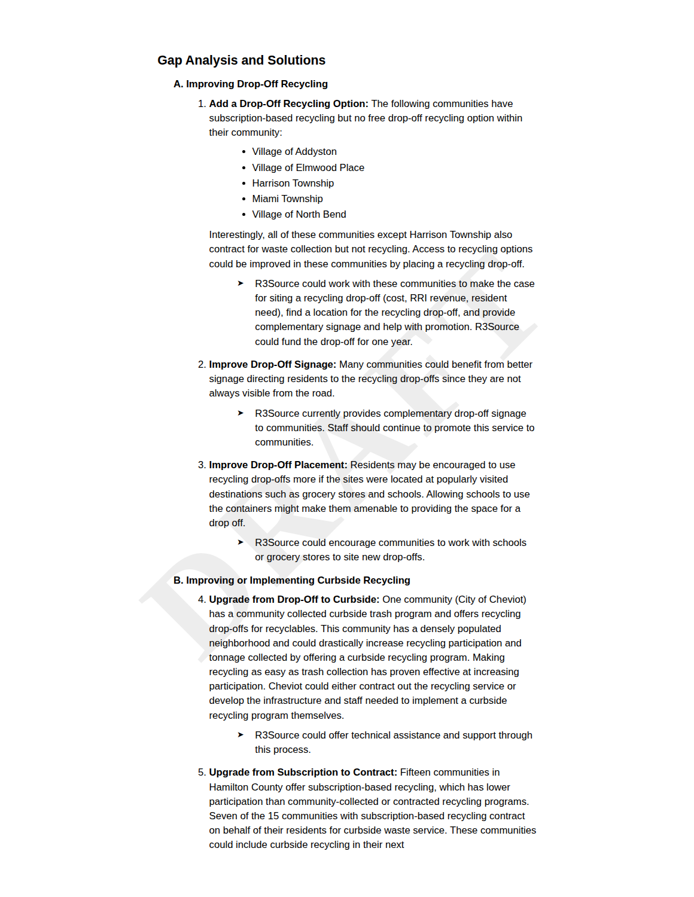DRAFT
Gap Analysis and Solutions
Improving Drop-Off Recycling
Add a Drop-Off Recycling Option: The following communities have subscription-based recycling but no free drop-off recycling option within their community:
Village of Addyston
Village of Elmwood Place
Harrison Township
Miami Township
Village of North Bend
Interestingly, all of these communities except Harrison Township also contract for waste collection but not recycling. Access to recycling options could be improved in these communities by placing a recycling drop-off.
R3Source could work with these communities to make the case for siting a recycling drop-off (cost, RRI revenue, resident need), find a location for the recycling drop-off, and provide complementary signage and help with promotion. R3Source could fund the drop-off for one year.
Improve Drop-Off Signage: Many communities could benefit from better signage directing residents to the recycling drop-offs since they are not always visible from the road.
R3Source currently provides complementary drop-off signage to communities. Staff should continue to promote this service to communities.
Improve Drop-Off Placement: Residents may be encouraged to use recycling drop-offs more if the sites were located at popularly visited destinations such as grocery stores and schools. Allowing schools to use the containers might make them amenable to providing the space for a drop off.
R3Source could encourage communities to work with schools or grocery stores to site new drop-offs.
Improving or Implementing Curbside Recycling
Upgrade from Drop-Off to Curbside: One community (City of Cheviot) has a community collected curbside trash program and offers recycling drop-offs for recyclables. This community has a densely populated neighborhood and could drastically increase recycling participation and tonnage collected by offering a curbside recycling program. Making recycling as easy as trash collection has proven effective at increasing participation. Cheviot could either contract out the recycling service or develop the infrastructure and staff needed to implement a curbside recycling program themselves.
R3Source could offer technical assistance and support through this process.
Upgrade from Subscription to Contract: Fifteen communities in Hamilton County offer subscription-based recycling, which has lower participation than community-collected or contracted recycling programs. Seven of the 15 communities with subscription-based recycling contract on behalf of their residents for curbside waste service. These communities could include curbside recycling in their next